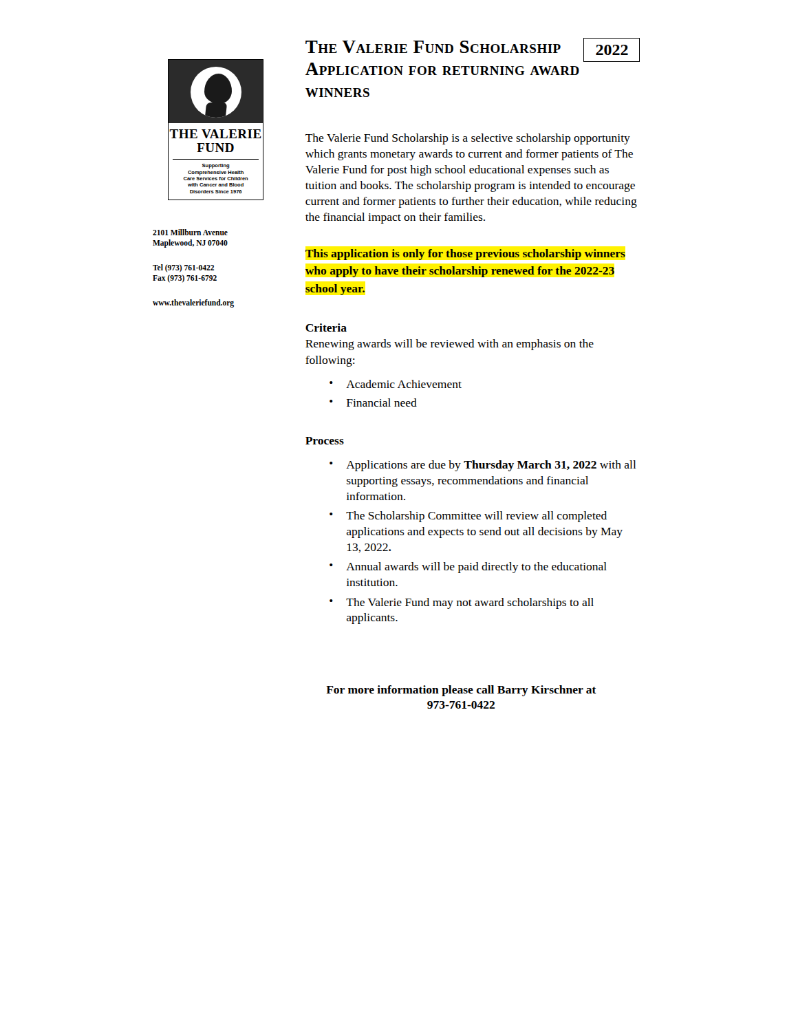THE VALERIE FUND
Supporting
Comprehensive Health
Care Services for Children
with Cancer and Blood
Disorders Since 1976
2101 Millburn Avenue
Maplewood, NJ 07040
Tel (973) 761-0422
Fax (973) 761-6792
www.thevaleriefund.org
The Valerie Fund Scholarship Application for returning award winners
2022
The Valerie Fund Scholarship is a selective scholarship opportunity which grants monetary awards to current and former patients of The Valerie Fund for post high school educational expenses such as tuition and books. The scholarship program is intended to encourage current and former patients to further their education, while reducing the financial impact on their families.
This application is only for those previous scholarship winners who apply to have their scholarship renewed for the 2022-23 school year.
Criteria
Renewing awards will be reviewed with an emphasis on the following:
Academic Achievement
Financial need
Process
Applications are due by Thursday March 31, 2022 with all supporting essays, recommendations and financial information.
The Scholarship Committee will review all completed applications and expects to send out all decisions by May 13, 2022.
Annual awards will be paid directly to the educational institution.
The Valerie Fund may not award scholarships to all applicants.
For more information please call Barry Kirschner at 973-761-0422